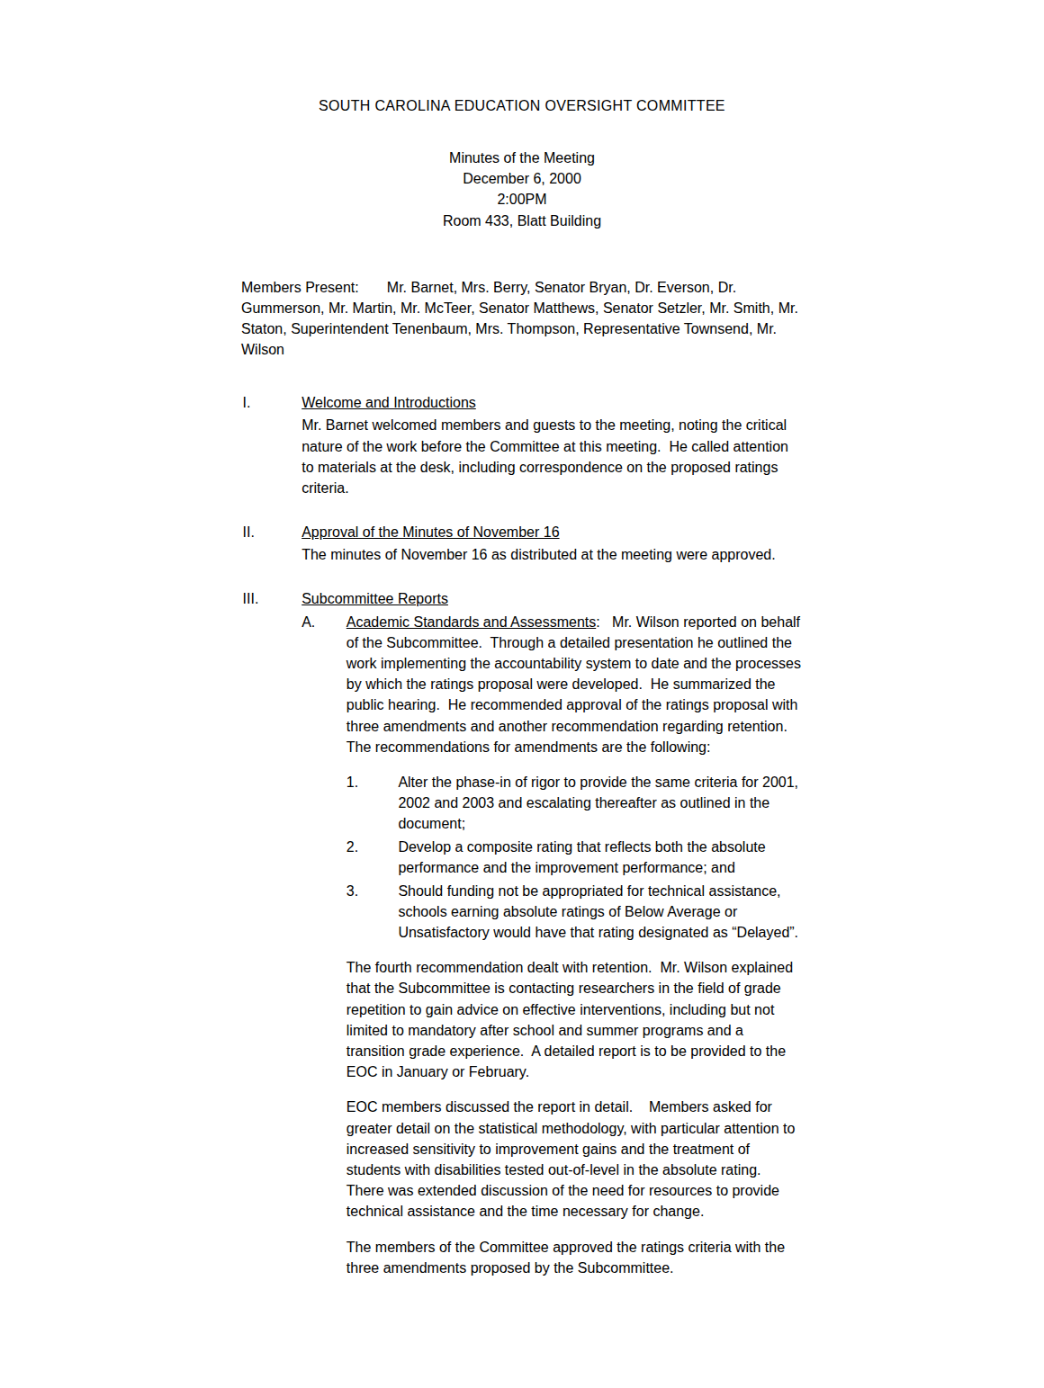SOUTH CAROLINA EDUCATION OVERSIGHT COMMITTEE
Minutes of the Meeting
December 6, 2000
2:00PM
Room 433, Blatt Building
Members Present: Mr. Barnet, Mrs. Berry, Senator Bryan, Dr. Everson, Dr. Gummerson, Mr. Martin, Mr. McTeer, Senator Matthews, Senator Setzler, Mr. Smith, Mr. Staton, Superintendent Tenenbaum, Mrs. Thompson, Representative Townsend, Mr. Wilson
I.
Welcome and Introductions
Mr. Barnet welcomed members and guests to the meeting, noting the critical nature of the work before the Committee at this meeting. He called attention to materials at the desk, including correspondence on the proposed ratings criteria.
II.
Approval of the Minutes of November 16
The minutes of November 16 as distributed at the meeting were approved.
III.
Subcommittee Reports
A.
Academic Standards and Assessments: Mr. Wilson reported on behalf of the Subcommittee. Through a detailed presentation he outlined the work implementing the accountability system to date and the processes by which the ratings proposal were developed. He summarized the public hearing. He recommended approval of the ratings proposal with three amendments and another recommendation regarding retention. The recommendations for amendments are the following:
1. Alter the phase-in of rigor to provide the same criteria for 2001, 2002 and 2003 and escalating thereafter as outlined in the document;
2. Develop a composite rating that reflects both the absolute performance and the improvement performance; and
3. Should funding not be appropriated for technical assistance, schools earning absolute ratings of Below Average or Unsatisfactory would have that rating designated as “Delayed”.
The fourth recommendation dealt with retention. Mr. Wilson explained that the Subcommittee is contacting researchers in the field of grade repetition to gain advice on effective interventions, including but not limited to mandatory after school and summer programs and a transition grade experience. A detailed report is to be provided to the EOC in January or February.
EOC members discussed the report in detail. Members asked for greater detail on the statistical methodology, with particular attention to increased sensitivity to improvement gains and the treatment of students with disabilities tested out-of-level in the absolute rating. There was extended discussion of the need for resources to provide technical assistance and the time necessary for change.
The members of the Committee approved the ratings criteria with the three amendments proposed by the Subcommittee.